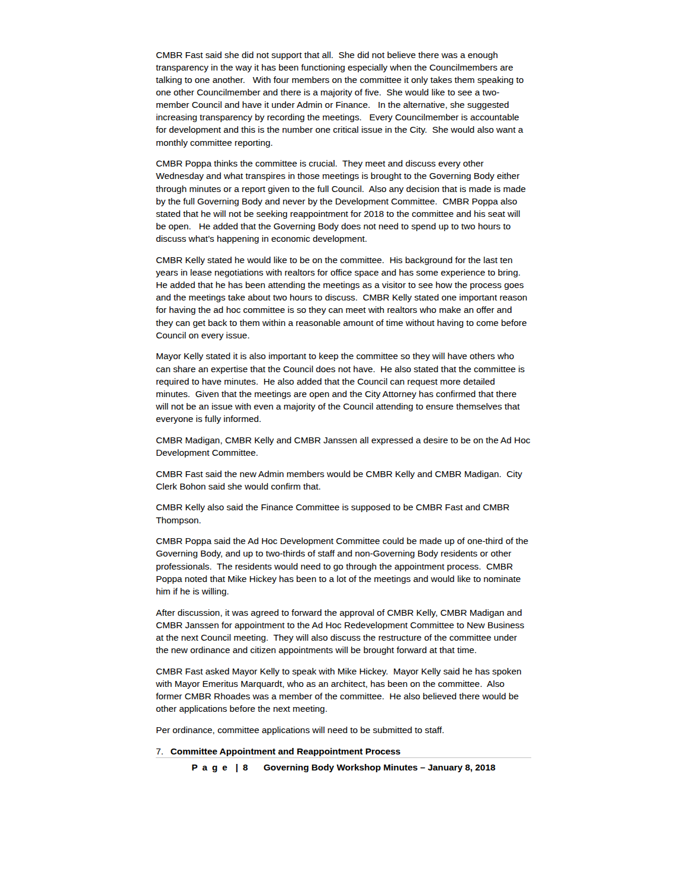CMBR Fast said she did not support that all. She did not believe there was a enough transparency in the way it has been functioning especially when the Councilmembers are talking to one another. With four members on the committee it only takes them speaking to one other Councilmember and there is a majority of five. She would like to see a two-member Council and have it under Admin or Finance. In the alternative, she suggested increasing transparency by recording the meetings. Every Councilmember is accountable for development and this is the number one critical issue in the City. She would also want a monthly committee reporting.
CMBR Poppa thinks the committee is crucial. They meet and discuss every other Wednesday and what transpires in those meetings is brought to the Governing Body either through minutes or a report given to the full Council. Also any decision that is made is made by the full Governing Body and never by the Development Committee. CMBR Poppa also stated that he will not be seeking reappointment for 2018 to the committee and his seat will be open. He added that the Governing Body does not need to spend up to two hours to discuss what’s happening in economic development.
CMBR Kelly stated he would like to be on the committee. His background for the last ten years in lease negotiations with realtors for office space and has some experience to bring. He added that he has been attending the meetings as a visitor to see how the process goes and the meetings take about two hours to discuss. CMBR Kelly stated one important reason for having the ad hoc committee is so they can meet with realtors who make an offer and they can get back to them within a reasonable amount of time without having to come before Council on every issue.
Mayor Kelly stated it is also important to keep the committee so they will have others who can share an expertise that the Council does not have. He also stated that the committee is required to have minutes. He also added that the Council can request more detailed minutes. Given that the meetings are open and the City Attorney has confirmed that there will not be an issue with even a majority of the Council attending to ensure themselves that everyone is fully informed.
CMBR Madigan, CMBR Kelly and CMBR Janssen all expressed a desire to be on the Ad Hoc Development Committee.
CMBR Fast said the new Admin members would be CMBR Kelly and CMBR Madigan. City Clerk Bohon said she would confirm that.
CMBR Kelly also said the Finance Committee is supposed to be CMBR Fast and CMBR Thompson.
CMBR Poppa said the Ad Hoc Development Committee could be made up of one-third of the Governing Body, and up to two-thirds of staff and non-Governing Body residents or other professionals. The residents would need to go through the appointment process. CMBR Poppa noted that Mike Hickey has been to a lot of the meetings and would like to nominate him if he is willing.
After discussion, it was agreed to forward the approval of CMBR Kelly, CMBR Madigan and CMBR Janssen for appointment to the Ad Hoc Redevelopment Committee to New Business at the next Council meeting. They will also discuss the restructure of the committee under the new ordinance and citizen appointments will be brought forward at that time.
CMBR Fast asked Mayor Kelly to speak with Mike Hickey. Mayor Kelly said he has spoken with Mayor Emeritus Marquardt, who as an architect, has been on the committee. Also former CMBR Rhoades was a member of the committee. He also believed there would be other applications before the next meeting.
Per ordinance, committee applications will need to be submitted to staff.
7. Committee Appointment and Reappointment Process
P a g e | 8 Governing Body Workshop Minutes – January 8, 2018